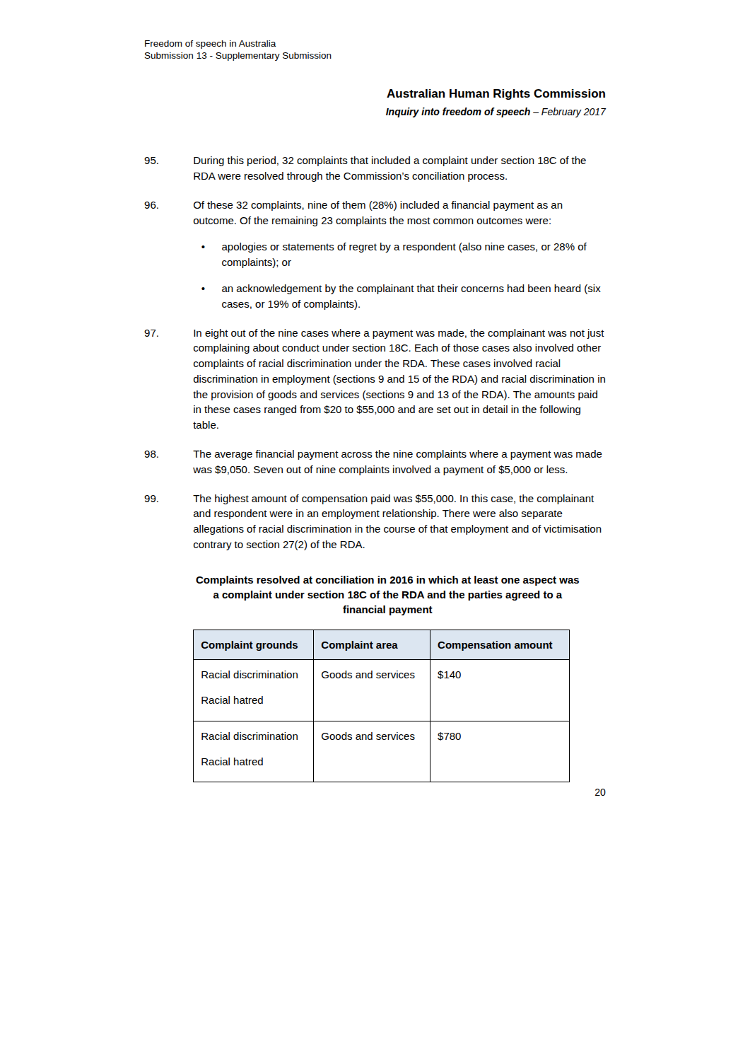Freedom of speech in Australia
Submission 13 - Supplementary Submission
Australian Human Rights Commission
Inquiry into freedom of speech – February 2017
95. During this period, 32 complaints that included a complaint under section 18C of the RDA were resolved through the Commission’s conciliation process.
96. Of these 32 complaints, nine of them (28%) included a financial payment as an outcome. Of the remaining 23 complaints the most common outcomes were:
apologies or statements of regret by a respondent (also nine cases, or 28% of complaints); or
an acknowledgement by the complainant that their concerns had been heard (six cases, or 19% of complaints).
97. In eight out of the nine cases where a payment was made, the complainant was not just complaining about conduct under section 18C. Each of those cases also involved other complaints of racial discrimination under the RDA. These cases involved racial discrimination in employment (sections 9 and 15 of the RDA) and racial discrimination in the provision of goods and services (sections 9 and 13 of the RDA). The amounts paid in these cases ranged from $20 to $55,000 and are set out in detail in the following table.
98. The average financial payment across the nine complaints where a payment was made was $9,050. Seven out of nine complaints involved a payment of $5,000 or less.
99. The highest amount of compensation paid was $55,000. In this case, the complainant and respondent were in an employment relationship. There were also separate allegations of racial discrimination in the course of that employment and of victimisation contrary to section 27(2) of the RDA.
Complaints resolved at conciliation in 2016 in which at least one aspect was a complaint under section 18C of the RDA and the parties agreed to a financial payment
| Complaint grounds | Complaint area | Compensation amount |
| --- | --- | --- |
| Racial discrimination Racial hatred | Goods and services | $140 |
| Racial discrimination Racial hatred | Goods and services | $780 |
20